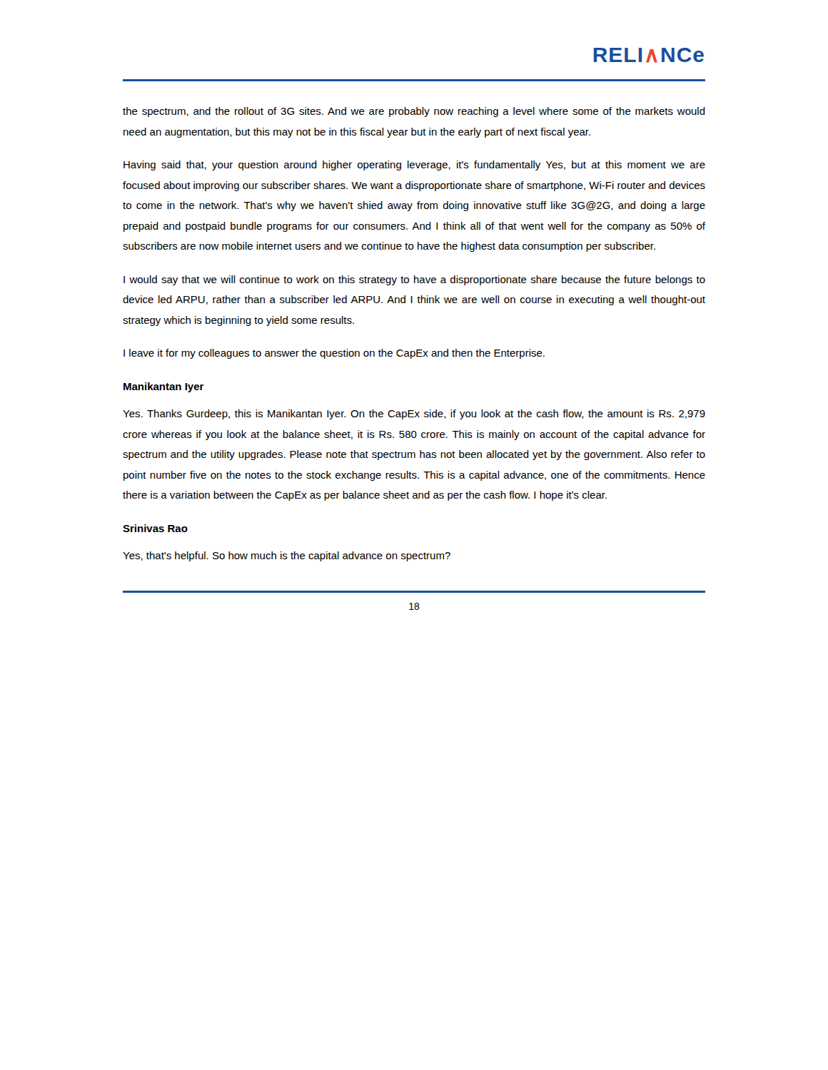RELI∧NCe
the spectrum, and the rollout of 3G sites. And we are probably now reaching a level where some of the markets would need an augmentation, but this may not be in this fiscal year but in the early part of next fiscal year.
Having said that, your question around higher operating leverage, it's fundamentally Yes, but at this moment we are focused about improving our subscriber shares. We want a disproportionate share of smartphone, Wi-Fi router and devices to come in the network. That's why we haven't shied away from doing innovative stuff like 3G@2G, and doing a large prepaid and postpaid bundle programs for our consumers. And I think all of that went well for the company as 50% of subscribers are now mobile internet users and we continue to have the highest data consumption per subscriber.
I would say that we will continue to work on this strategy to have a disproportionate share because the future belongs to device led ARPU, rather than a subscriber led ARPU. And I think we are well on course in executing a well thought-out strategy which is beginning to yield some results.
I leave it for my colleagues to answer the question on the CapEx and then the Enterprise.
Manikantan Iyer
Yes. Thanks Gurdeep, this is Manikantan Iyer. On the CapEx side, if you look at the cash flow, the amount is Rs. 2,979 crore whereas if you look at the balance sheet, it is Rs. 580 crore. This is mainly on account of the capital advance for spectrum and the utility upgrades. Please note that spectrum has not been allocated yet by the government. Also refer to point number five on the notes to the stock exchange results. This is a capital advance, one of the commitments. Hence there is a variation between the CapEx as per balance sheet and as per the cash flow. I hope it's clear.
Srinivas Rao
Yes, that's helpful. So how much is the capital advance on spectrum?
18